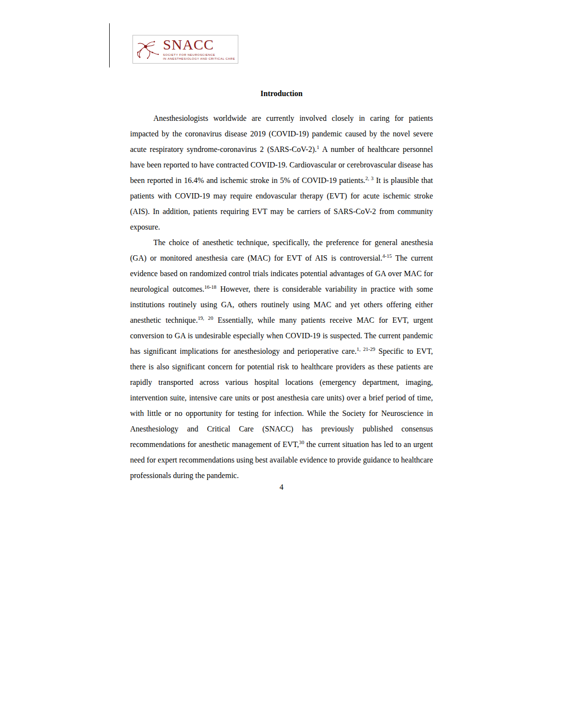SNACC
SOCIETY FOR NEUROSCIENCE
IN ANESTHESIOLOGY AND CRITICAL CARE
Introduction
Anesthesiologists worldwide are currently involved closely in caring for patients impacted by the coronavirus disease 2019 (COVID-19) pandemic caused by the novel severe acute respiratory syndrome-coronavirus 2 (SARS-CoV-2).1 A number of healthcare personnel have been reported to have contracted COVID-19. Cardiovascular or cerebrovascular disease has been reported in 16.4% and ischemic stroke in 5% of COVID-19 patients.2, 3 It is plausible that patients with COVID-19 may require endovascular therapy (EVT) for acute ischemic stroke (AIS). In addition, patients requiring EVT may be carriers of SARS-CoV-2 from community exposure.
The choice of anesthetic technique, specifically, the preference for general anesthesia (GA) or monitored anesthesia care (MAC) for EVT of AIS is controversial.4-15 The current evidence based on randomized control trials indicates potential advantages of GA over MAC for neurological outcomes.16-18 However, there is considerable variability in practice with some institutions routinely using GA, others routinely using MAC and yet others offering either anesthetic technique.19, 20 Essentially, while many patients receive MAC for EVT, urgent conversion to GA is undesirable especially when COVID-19 is suspected. The current pandemic has significant implications for anesthesiology and perioperative care.1, 21-29 Specific to EVT, there is also significant concern for potential risk to healthcare providers as these patients are rapidly transported across various hospital locations (emergency department, imaging, intervention suite, intensive care units or post anesthesia care units) over a brief period of time, with little or no opportunity for testing for infection. While the Society for Neuroscience in Anesthesiology and Critical Care (SNACC) has previously published consensus recommendations for anesthetic management of EVT,30 the current situation has led to an urgent need for expert recommendations using best available evidence to provide guidance to healthcare professionals during the pandemic.
4